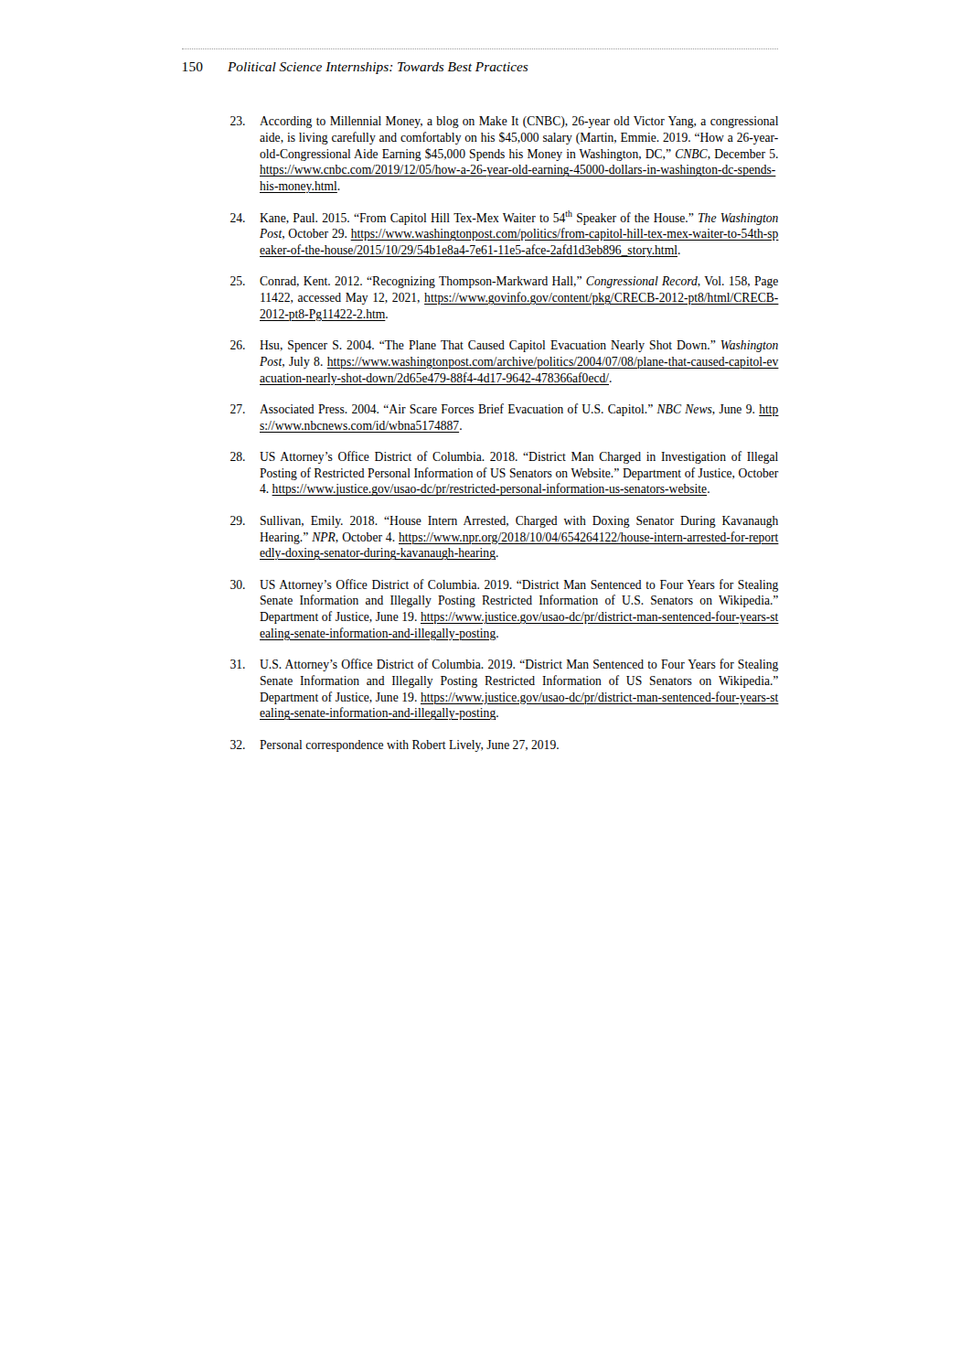150 Political Science Internships: Towards Best Practices
According to Millennial Money, a blog on Make It (CNBC), 26-year old Victor Yang, a congressional aide, is living carefully and comfortably on his $45,000 salary (Martin, Emmie. 2019. “How a 26-year-old-Congressional Aide Earning $45,000 Spends his Money in Washington, DC,” CNBC, December 5. https://www.cnbc.com/2019/12/05/how-a-26-year-old-earning-45000-dollars-in-washington-dc-spends-his-money.html.
Kane, Paul. 2015. “From Capitol Hill Tex-Mex Waiter to 54th Speaker of the House.” The Washington Post, October 29. https://www.washingtonpost.com/politics/from-capitol-hill-tex-mex-waiter-to-54th-speaker-of-the-house/2015/10/29/54b1e8a4-7e61-11e5-afce-2afd1d3eb896_story.html.
Conrad, Kent. 2012. “Recognizing Thompson-Markward Hall,” Congressional Record, Vol. 158, Page 11422, accessed May 12, 2021, https://www.govinfo.gov/content/pkg/CRECB-2012-pt8/html/CRECB-2012-pt8-Pg11422-2.htm.
Hsu, Spencer S. 2004. “The Plane That Caused Capitol Evacuation Nearly Shot Down.” Washington Post, July 8. https://www.washingtonpost.com/archive/politics/2004/07/08/plane-that-caused-capitol-evacuation-nearly-shot-down/2d65e479-88f4-4d17-9642-478366af0ecd/.
Associated Press. 2004. “Air Scare Forces Brief Evacuation of U.S. Capitol.” NBC News, June 9. https://www.nbcnews.com/id/wbna5174887.
US Attorney’s Office District of Columbia. 2018. “District Man Charged in Investigation of Illegal Posting of Restricted Personal Information of US Senators on Website.” Department of Justice, October 4. https://www.justice.gov/usao-dc/pr/restricted-personal-information-us-senators-website.
Sullivan, Emily. 2018. “House Intern Arrested, Charged with Doxing Senator During Kavanaugh Hearing.” NPR, October 4. https://www.npr.org/2018/10/04/654264122/house-intern-arrested-for-reportedly-doxing-senator-during-kavanaugh-hearing.
US Attorney’s Office District of Columbia. 2019. “District Man Sentenced to Four Years for Stealing Senate Information and Illegally Posting Restricted Information of U.S. Senators on Wikipedia.” Department of Justice, June 19. https://www.justice.gov/usao-dc/pr/district-man-sentenced-four-years-stealing-senate-information-and-illegally-posting.
U.S. Attorney’s Office District of Columbia. 2019. “District Man Sentenced to Four Years for Stealing Senate Information and Illegally Posting Restricted Information of US Senators on Wikipedia.” Department of Justice, June 19. https://www.justice.gov/usao-dc/pr/district-man-sentenced-four-years-stealing-senate-information-and-illegally-posting.
Personal correspondence with Robert Lively, June 27, 2019.